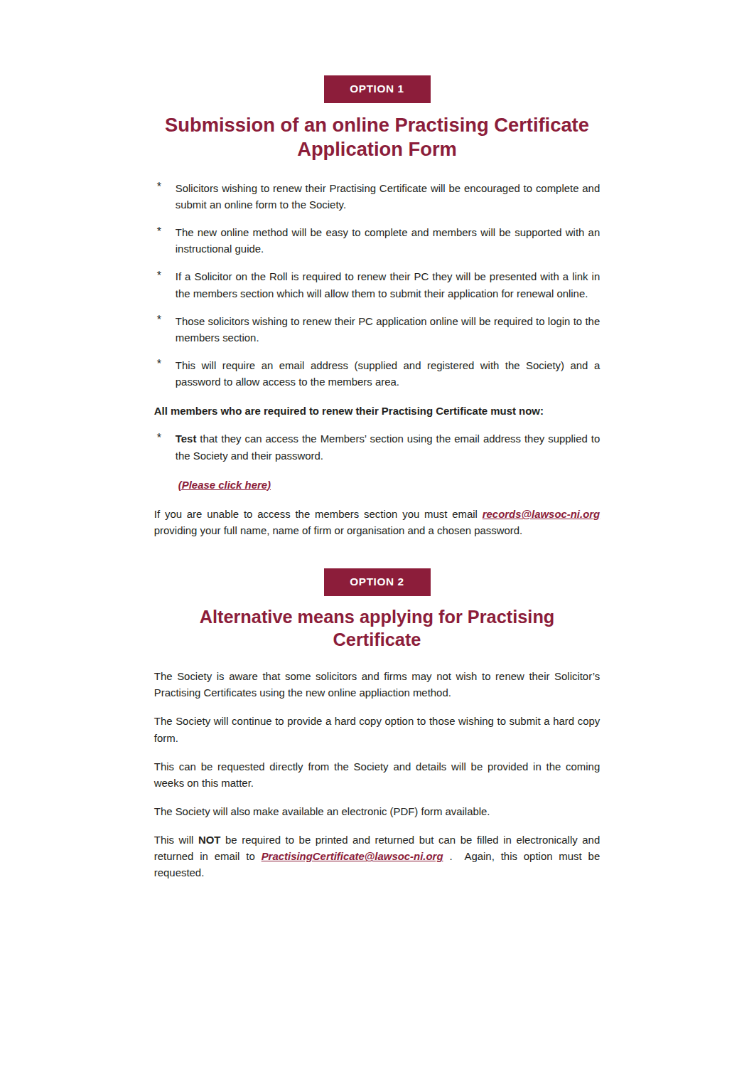OPTION 1
Submission of an online Practising Certificate Application Form
Solicitors wishing to renew their Practising Certificate will be encouraged to complete and submit an online form to the Society.
The new online method will be easy to complete and members will be supported with an instructional guide.
If a Solicitor on the Roll is required to renew their PC they will be presented with a link in the members section which will allow them to submit their application for renewal online.
Those solicitors wishing to renew their PC application online will be required to login to the members section.
This will require an email address (supplied and registered with the Society) and a password to allow access to the members area.
All members who are required to renew their Practising Certificate must now:
Test that they can access the Members’ section using the email address they supplied to the Society and their password.
(Please click here)
If you are unable to access the members section you must email records@lawsoc-ni.org providing your full name, name of firm or organisation and a chosen password.
OPTION 2
Alternative means applying for Practising Certificate
The Society is aware that some solicitors and firms may not wish to renew their Solicitor’s Practising Certificates using the new online appliaction method.
The Society will continue to provide a hard copy option to those wishing to submit a hard copy form.
This can be requested directly from the Society and details will be provided in the coming weeks on this matter.
The Society will also make available an electronic (PDF) form available.
This will NOT be required to be printed and returned but can be filled in electronically and returned in email to PractisingCertificate@lawsoc-ni.org . Again, this option must be requested.